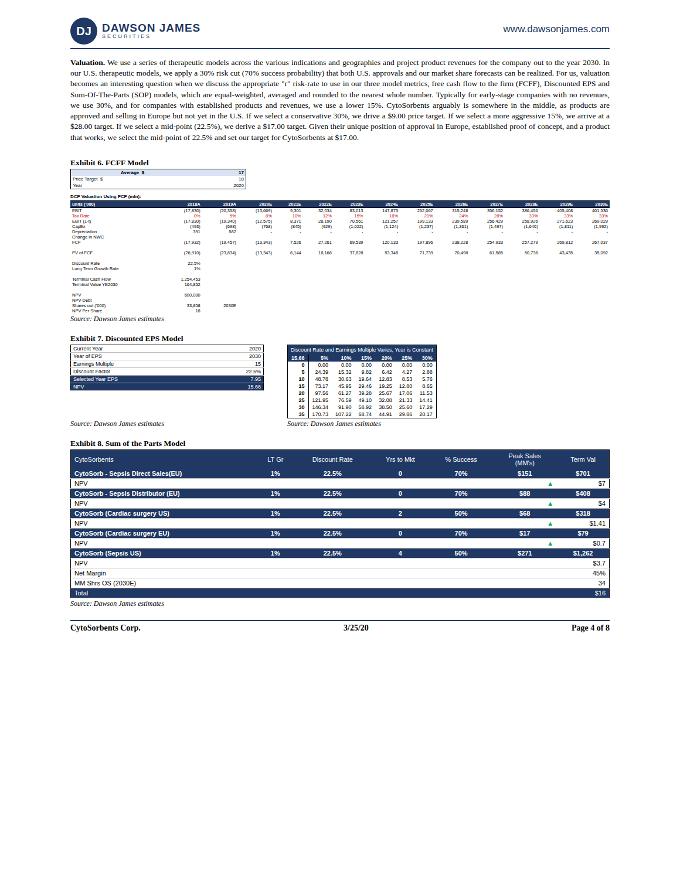DJ
DAWSON JAMES
SECURITIES
www.dawsonjames.com
Valuation. We use a series of therapeutic models across the various indications and geographies and project product revenues for the company out to the year 2030. In our U.S. therapeutic models, we apply a 30% risk cut (70% success probability) that both U.S. approvals and our market share forecasts can be realized. For us, valuation becomes an interesting question when we discuss the appropriate "r" risk-rate to use in our three model metrics, free cash flow to the firm (FCFF), Discounted EPS and Sum-Of-The-Parts (SOP) models, which are equal-weighted, averaged and rounded to the nearest whole number. Typically for early-stage companies with no revenues, we use 30%, and for companies with established products and revenues, we use a lower 15%. CytoSorbents arguably is somewhere in the middle, as products are approved and selling in Europe but not yet in the U.S. If we select a conservative 30%, we drive a $9.00 price target. If we select a more aggressive 15%, we arrive at a $28.00 target. If we select a mid-point (22.5%), we derive a $17.00 target. Given their unique position of approval in Europe, established proof of concept, and a product that works, we select the mid-point of 22.5% and set our target for CytoSorbents at $17.00.
Exhibit 6. FCFF Model
| Average $ | 17 |
| Price Target $ | 18 |
| Year | 2020 |
DCF Valuation Using FCF (mln):
| units ('000) | 2018A | 2019A | 2020E | 2021E | 2022E | 2023E | 2024E | 2025E | 2026E | 2027E | 2028E | 2029E | 2030E |
| --- | --- | --- | --- | --- | --- | --- | --- | --- | --- | --- | --- | --- | --- |
| EBIT | (17,830) | (20,358) | (13,669) | 9,301 | 32,034 | 83,013 | 147,875 | 252,067 | 315,248 | 356,152 | 386,456 | 405,408 | 401,536 |
| Tax Rate | 0% | 5% | 8% | 10% | 12% | 15% | 18% | 21% | 24% | 28% | 33% | 33% | 33% |
| EBIT (1-t) | (17,830) | (19,340) | (12,575) | 8,371 | 28,190 | 70,561 | 121,257 | 199,133 | 239,589 | 256,429 | 258,926 | 271,623 | 269,029 |
| CapEx | (493) | (698) | (768) | (845) | (929) | (1,022) | (1,124) | (1,237) | (1,361) | (1,497) | (1,646) | (1,811) | (1,992) |
| Depreciation | 391 | 582 | - | - | - | - | - | - | - | - | - | - | - |
| Change in NWC | | | | | | | | | | | | | |
| FCF | (17,932) | (19,457) | (13,343) | 7,526 | 27,261 | 69,539 | 120,133 | 197,896 | 238,228 | 254,933 | 257,279 | 269,812 | 267,037 |
| PV of FCF | (26,910) | (23,834) | (13,343) | 6,144 | 18,166 | 37,828 | 53,348 | 71,739 | 70,498 | 61,585 | 50,736 | 43,435 | 35,092 |
| Discount Rate | 22.5% | |
| Long Term Growth Rate | 1% | |
| Terminal Cash Flow | 1,254,453 | |
| Terminal Value YE2030 | 164,852 | |
| NPV | 600,080 | |
| NPV-Debt | | |
| Shares out ('000) | 33,858 | 2030E | |
| NPV Per Share | 18 | |
Source: Dawson James estimates
Exhibit 7. Discounted EPS Model
| Current Year | 2020 |
| Year of EPS | 2030 |
| Earnings Multiple | 15 |
| Discount Factor | 22.5% |
| Selected Year EPS | 7.95 |
| NPV | 15.66 |
| Discount Rate and Earnings Multiple Varies, Year is Constant |
| --- |
| 15.66 | 5% | 10% | 15% | 20% | 25% | 30% |
| 0 | 0.00 | 0.00 | 0.00 | 0.00 | 0.00 | 0.00 |
| 5 | 24.39 | 15.32 | 9.82 | 6.42 | 4.27 | 2.88 |
| 10 | 48.78 | 30.63 | 19.64 | 12.83 | 8.53 | 5.76 |
| 15 | 73.17 | 45.95 | 29.46 | 19.25 | 12.80 | 8.65 |
| 20 | 97.56 | 61.27 | 39.28 | 25.67 | 17.06 | 11.53 |
| 25 | 121.95 | 76.59 | 49.10 | 32.08 | 21.33 | 14.41 |
| 30 | 146.34 | 91.90 | 58.92 | 38.50 | 25.60 | 17.29 |
| 35 | 170.73 | 107.22 | 68.74 | 44.91 | 29.86 | 20.17 |
Source: Dawson James estimates
Source: Dawson James estimates
Exhibit 8. Sum of the Parts Model
| CytoSorbents | LT Gr | Discount Rate | Yrs to Mkt | % Success | Peak Sales (MM's) | Term Val |
| --- | --- | --- | --- | --- | --- | --- |
| CytoSorb - Sepsis Direct Sales(EU) | 1% | 22.5% | 0 | 70% | $151 | $701 |
| NPV | | | | | ▲ | $7 |
| CytoSorb - Sepsis Distributor (EU) | 1% | 22.5% | 0 | 70% | $88 | $408 |
| NPV | | | | | ▲ | $4 |
| CytoSorb (Cardiac surgery US) | 1% | 22.5% | 2 | 50% | $68 | $318 |
| NPV | | | | | ▲ | $1.41 |
| CytoSorb (Cardiac surgery EU) | 1% | 22.5% | 0 | 70% | $17 | $79 |
| NPV | | | | | ▲ | $0.7 |
| CytoSorb (Sepsis US) | 1% | 22.5% | 4 | 50% | $271 | $1,262 |
| NPV | | | | | | $3.7 |
| Net Margin | | | | | | 45% |
| MM Shrs OS (2030E) | | | | | | 34 |
| Total | | | | | | $16 |
Source: Dawson James estimates
CytoSorbents Corp.
3/25/20
Page 4 of 8